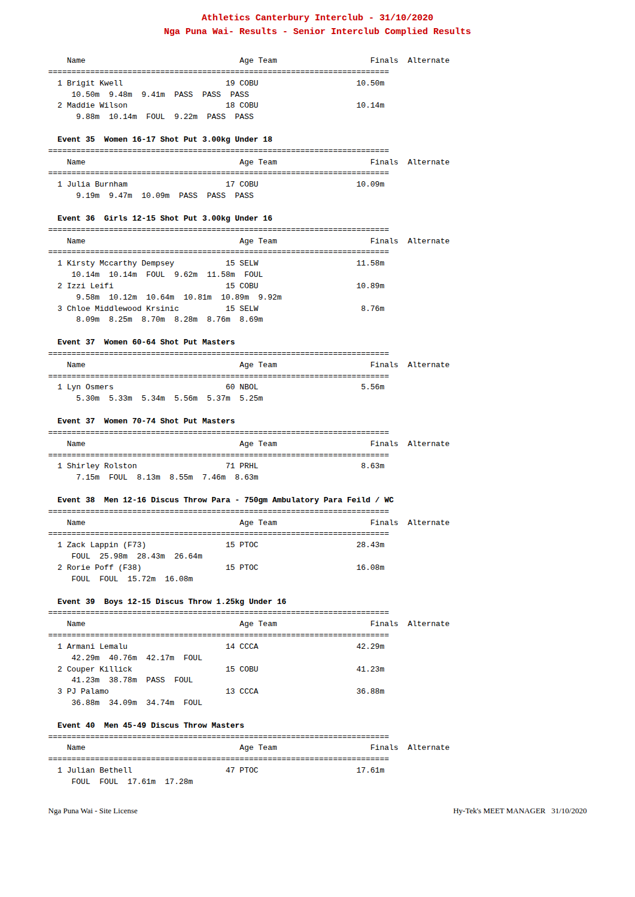Athletics Canterbury Interclub - 31/10/2020
Nga Puna Wai- Results - Senior Interclub Complied Results
    Name                                 Age Team                    Finals  Alternate
=========================================================================
  1 Brigit Kwell                      19 COBU                     10.50m
     10.50m  9.48m  9.41m  PASS  PASS  PASS
  2 Maddie Wilson                     18 COBU                     10.14m
      9.88m  10.14m  FOUL  9.22m  PASS  PASS
  Event 35  Women 16-17 Shot Put 3.00kg Under 18
=========================================================================
    Name                                 Age Team                    Finals  Alternate
=========================================================================
  1 Julia Burnham                     17 COBU                     10.09m
      9.19m  9.47m  10.09m  PASS  PASS  PASS
  Event 36  Girls 12-15 Shot Put 3.00kg Under 16
=========================================================================
    Name                                 Age Team                    Finals  Alternate
=========================================================================
  1 Kirsty Mccarthy Dempsey           15 SELW                     11.58m
     10.14m  10.14m  FOUL  9.62m  11.58m  FOUL
  2 Izzi Leifi                        15 COBU                     10.89m
      9.58m  10.12m  10.64m  10.81m  10.89m  9.92m
  3 Chloe Middlewood Krsinic          15 SELW                      8.76m
      8.09m  8.25m  8.70m  8.28m  8.76m  8.69m
  Event 37  Women 60-64 Shot Put Masters
=========================================================================
    Name                                 Age Team                    Finals  Alternate
=========================================================================
  1 Lyn Osmers                        60 NBOL                      5.56m
      5.30m  5.33m  5.34m  5.56m  5.37m  5.25m
  Event 37  Women 70-74 Shot Put Masters
=========================================================================
    Name                                 Age Team                    Finals  Alternate
=========================================================================
  1 Shirley Rolston                   71 PRHL                      8.63m
      7.15m  FOUL  8.13m  8.55m  7.46m  8.63m
  Event 38  Men 12-16 Discus Throw Para - 750gm Ambulatory Para Feild / WC
=========================================================================
    Name                                 Age Team                    Finals  Alternate
=========================================================================
  1 Zack Lappin (F73)                 15 PTOC                     28.43m
     FOUL  25.98m  28.43m  26.64m
  2 Rorie Poff (F38)                  15 PTOC                     16.08m
     FOUL  FOUL  15.72m  16.08m
  Event 39  Boys 12-15 Discus Throw 1.25kg Under 16
=========================================================================
    Name                                 Age Team                    Finals  Alternate
=========================================================================
  1 Armani Lemalu                     14 CCCA                     42.29m
     42.29m  40.76m  42.17m  FOUL
  2 Couper Killick                    15 COBU                     41.23m
     41.23m  38.78m  PASS  FOUL
  3 PJ Palamo                         13 CCCA                     36.88m
     36.88m  34.09m  34.74m  FOUL
  Event 40  Men 45-49 Discus Throw Masters
=========================================================================
    Name                                 Age Team                    Finals  Alternate
=========================================================================
  1 Julian Bethell                    47 PTOC                     17.61m
     FOUL  FOUL  17.61m  17.28m
Nga Puna Wai - Site License
Hy-Tek's MEET MANAGER 31/10/2020